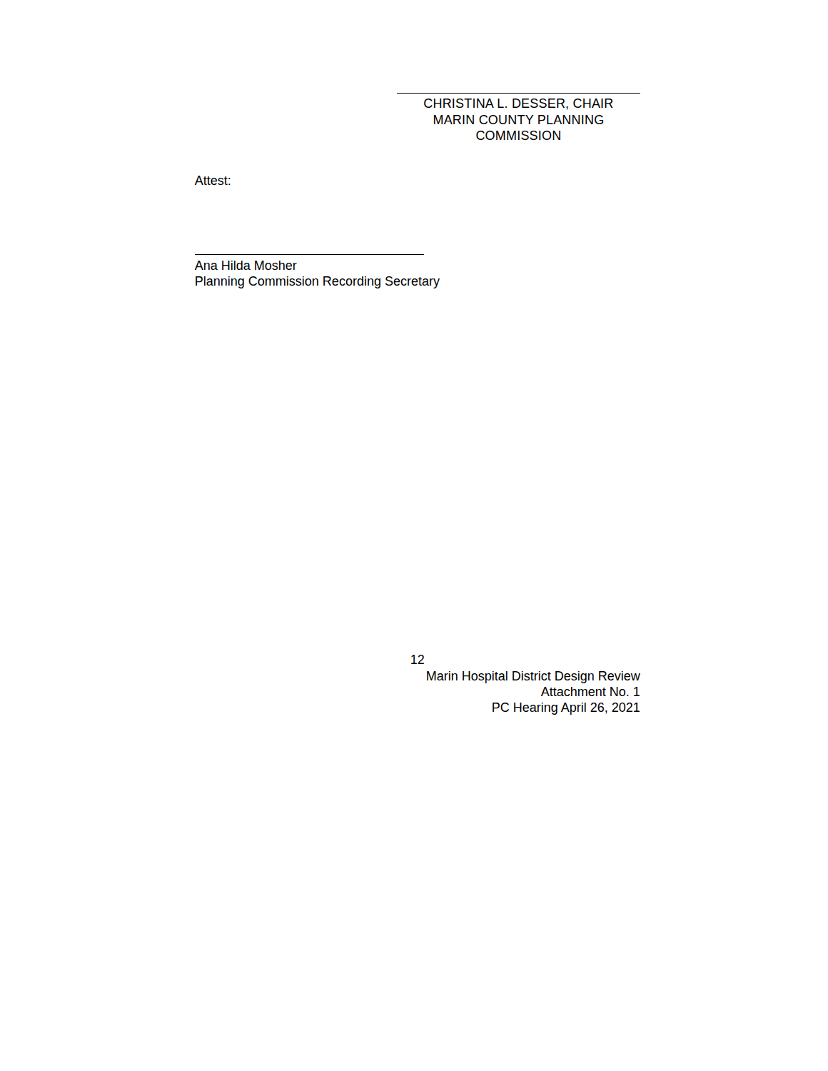CHRISTINA L. DESSER, CHAIR
MARIN COUNTY PLANNING COMMISSION
Attest:
Ana Hilda Mosher
Planning Commission Recording Secretary
12
Marin Hospital District Design Review
Attachment No. 1
PC Hearing April 26, 2021